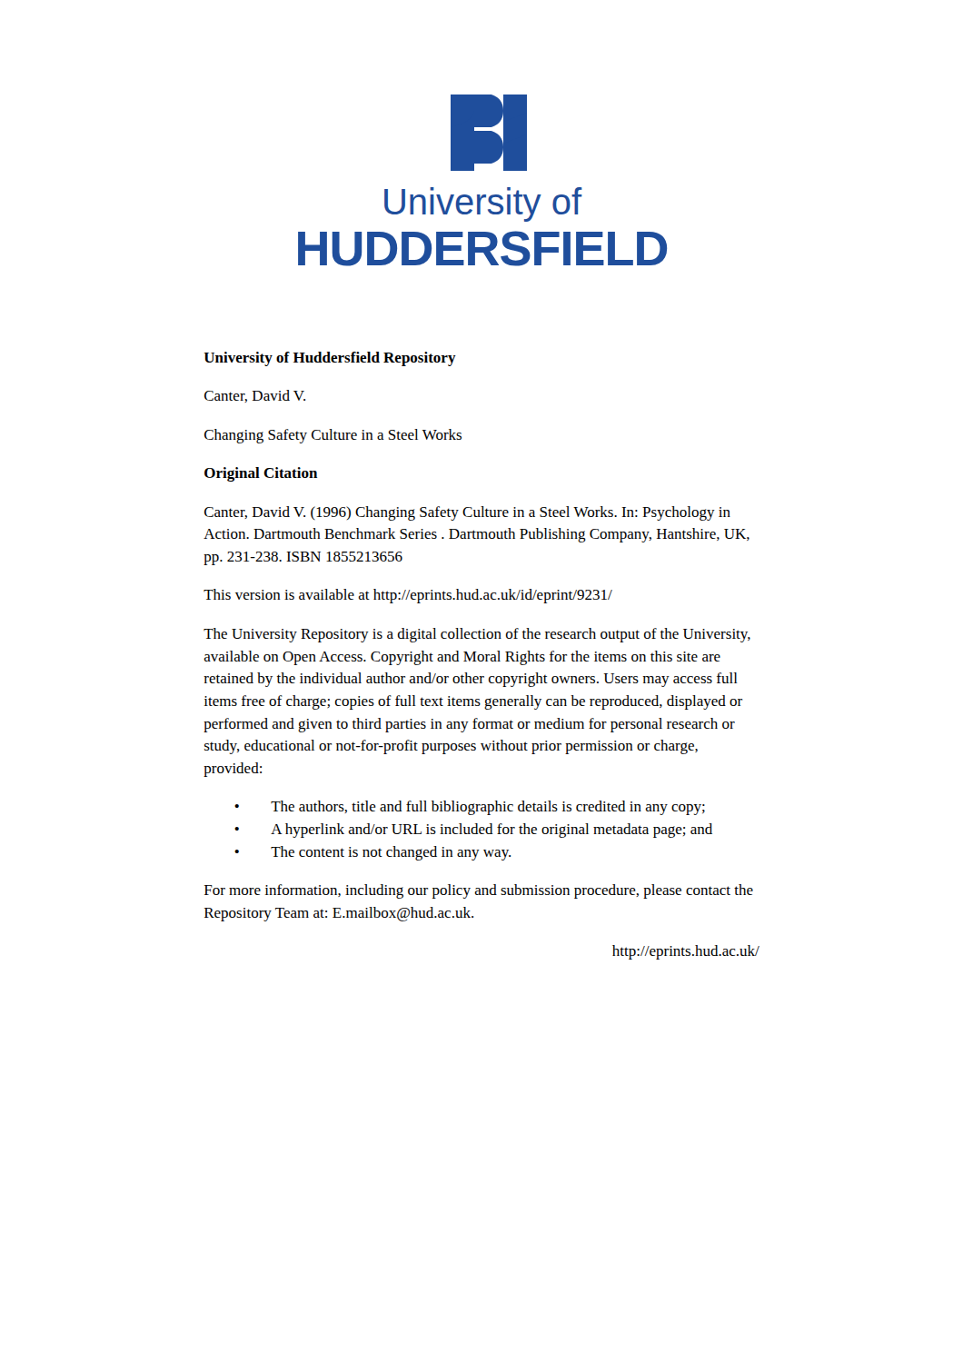University of HUDDERSFIELD
University of Huddersfield Repository
Canter, David V.
Changing Safety Culture in a Steel Works
Original Citation
Canter, David V. (1996) Changing Safety Culture in a Steel Works. In: Psychology in Action. Dartmouth Benchmark Series . Dartmouth Publishing Company, Hantshire, UK, pp. 231-238. ISBN 1855213656
This version is available at http://eprints.hud.ac.uk/id/eprint/9231/
The University Repository is a digital collection of the research output of the University, available on Open Access. Copyright and Moral Rights for the items on this site are retained by the individual author and/or other copyright owners. Users may access full items free of charge; copies of full text items generally can be reproduced, displayed or performed and given to third parties in any format or medium for personal research or study, educational or not-for-profit purposes without prior permission or charge, provided:
The authors, title and full bibliographic details is credited in any copy;
A hyperlink and/or URL is included for the original metadata page; and
The content is not changed in any way.
For more information, including our policy and submission procedure, please contact the Repository Team at: E.mailbox@hud.ac.uk.
http://eprints.hud.ac.uk/